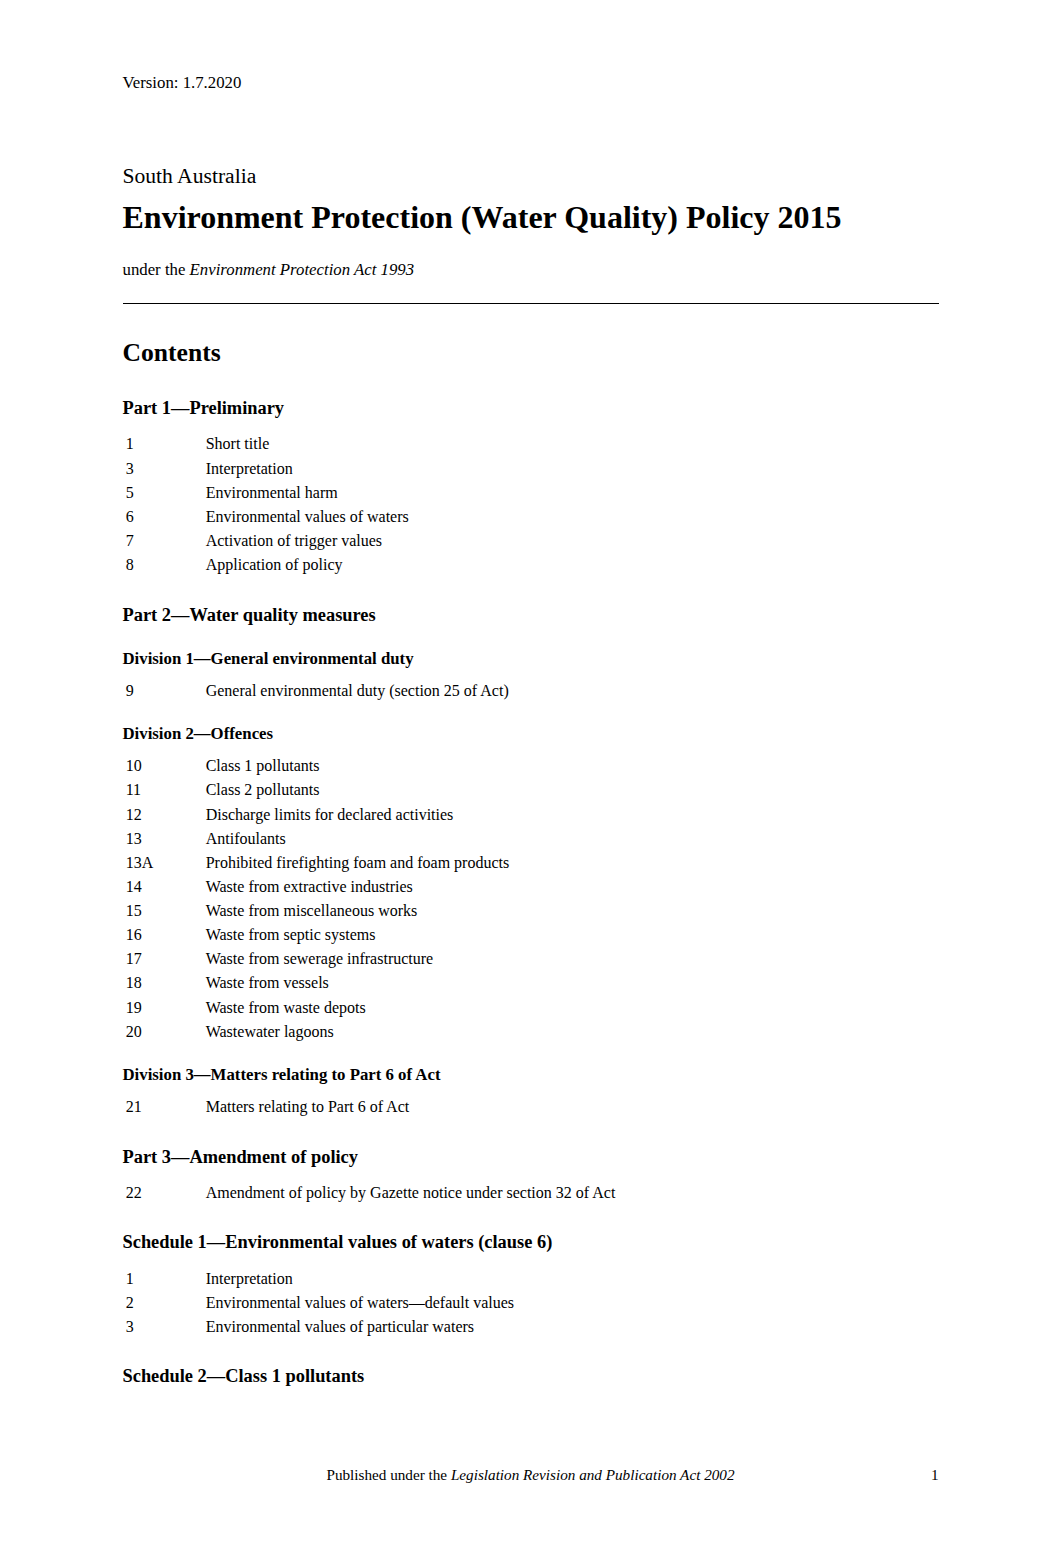Version: 1.7.2020
South Australia
Environment Protection (Water Quality) Policy 2015
under the Environment Protection Act 1993
Contents
Part 1—Preliminary
| 1 | Short title |
| 3 | Interpretation |
| 5 | Environmental harm |
| 6 | Environmental values of waters |
| 7 | Activation of trigger values |
| 8 | Application of policy |
Part 2—Water quality measures
Division 1—General environmental duty
| 9 | General environmental duty (section 25 of Act) |
Division 2—Offences
| 10 | Class 1 pollutants |
| 11 | Class 2 pollutants |
| 12 | Discharge limits for declared activities |
| 13 | Antifoulants |
| 13A | Prohibited firefighting foam and foam products |
| 14 | Waste from extractive industries |
| 15 | Waste from miscellaneous works |
| 16 | Waste from septic systems |
| 17 | Waste from sewerage infrastructure |
| 18 | Waste from vessels |
| 19 | Waste from waste depots |
| 20 | Wastewater lagoons |
Division 3—Matters relating to Part 6 of Act
| 21 | Matters relating to Part 6 of Act |
Part 3—Amendment of policy
| 22 | Amendment of policy by Gazette notice under section 32 of Act |
Schedule 1—Environmental values of waters (clause 6)
| 1 | Interpretation |
| 2 | Environmental values of waters—default values |
| 3 | Environmental values of particular waters |
Schedule 2—Class 1 pollutants
Published under the Legislation Revision and Publication Act 2002
1